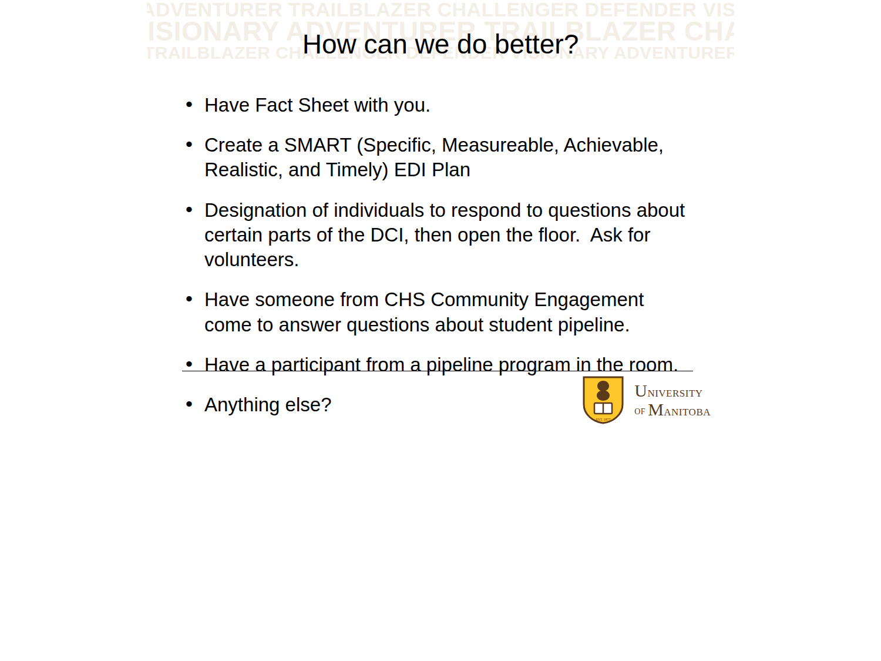ADVENTURER TRAILBLAZER CHALLENGER DEFENDER VISIONARY ADVENTURER TRAILBLAZER CHALLENGER
VISIONARY ADVENTURER TRAILBLAZER CHALLENGER DEFENDER VISIONARY
TRAILBLAZER CHALLENGER DEFENDER VISIONARY ADVENTURER TRAILBLAZER CHALLENGER DEFENDER VISIONARY ADVENTURER TRAILBLAZER C
How can we do better?
Have Fact Sheet with you.
Create a SMART (Specific, Measureable, Achievable, Realistic, and Timely) EDI Plan
Designation of individuals to respond to questions about certain parts of the DCI, then open the floor. Ask for volunteers.
Have someone from CHS Community Engagement come to answer questions about student pipeline.
Have a participant from a pipeline program in the room.
Anything else?
EST. 1877
UNIVERSITY OFMANITOBA